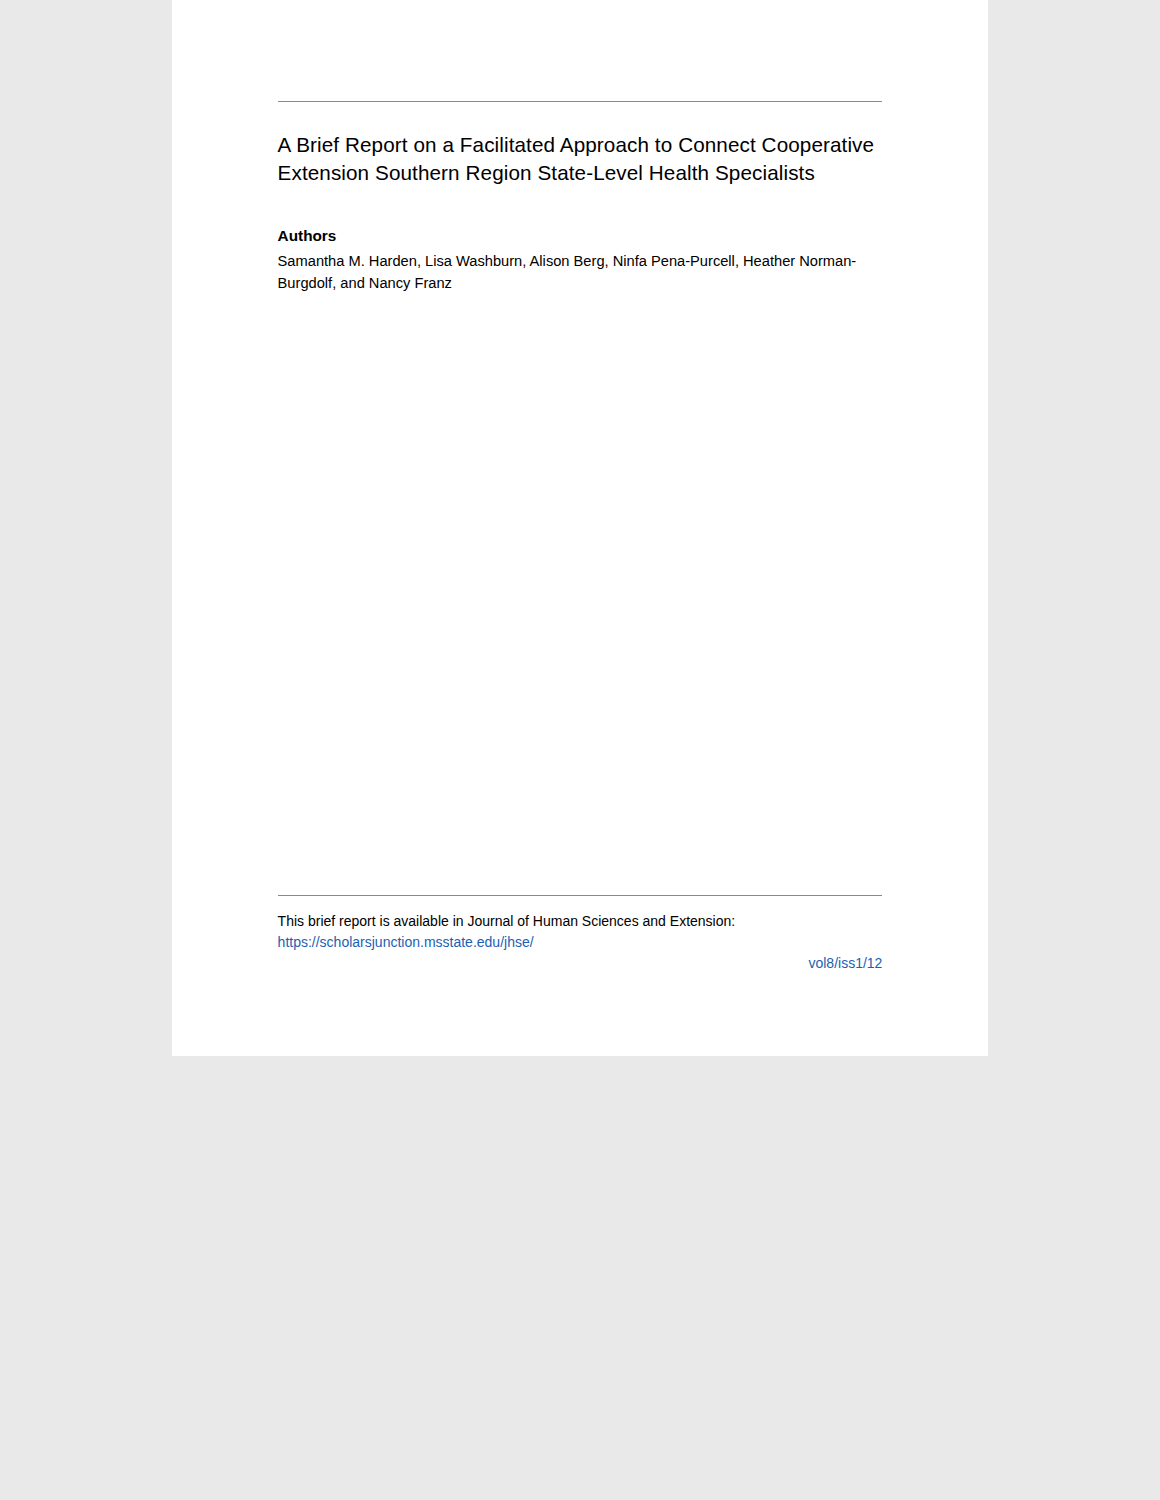A Brief Report on a Facilitated Approach to Connect Cooperative Extension Southern Region State-Level Health Specialists
Authors
Samantha M. Harden, Lisa Washburn, Alison Berg, Ninfa Pena-Purcell, Heather Norman-Burgdolf, and Nancy Franz
This brief report is available in Journal of Human Sciences and Extension: https://scholarsjunction.msstate.edu/jhse/vol8/iss1/12